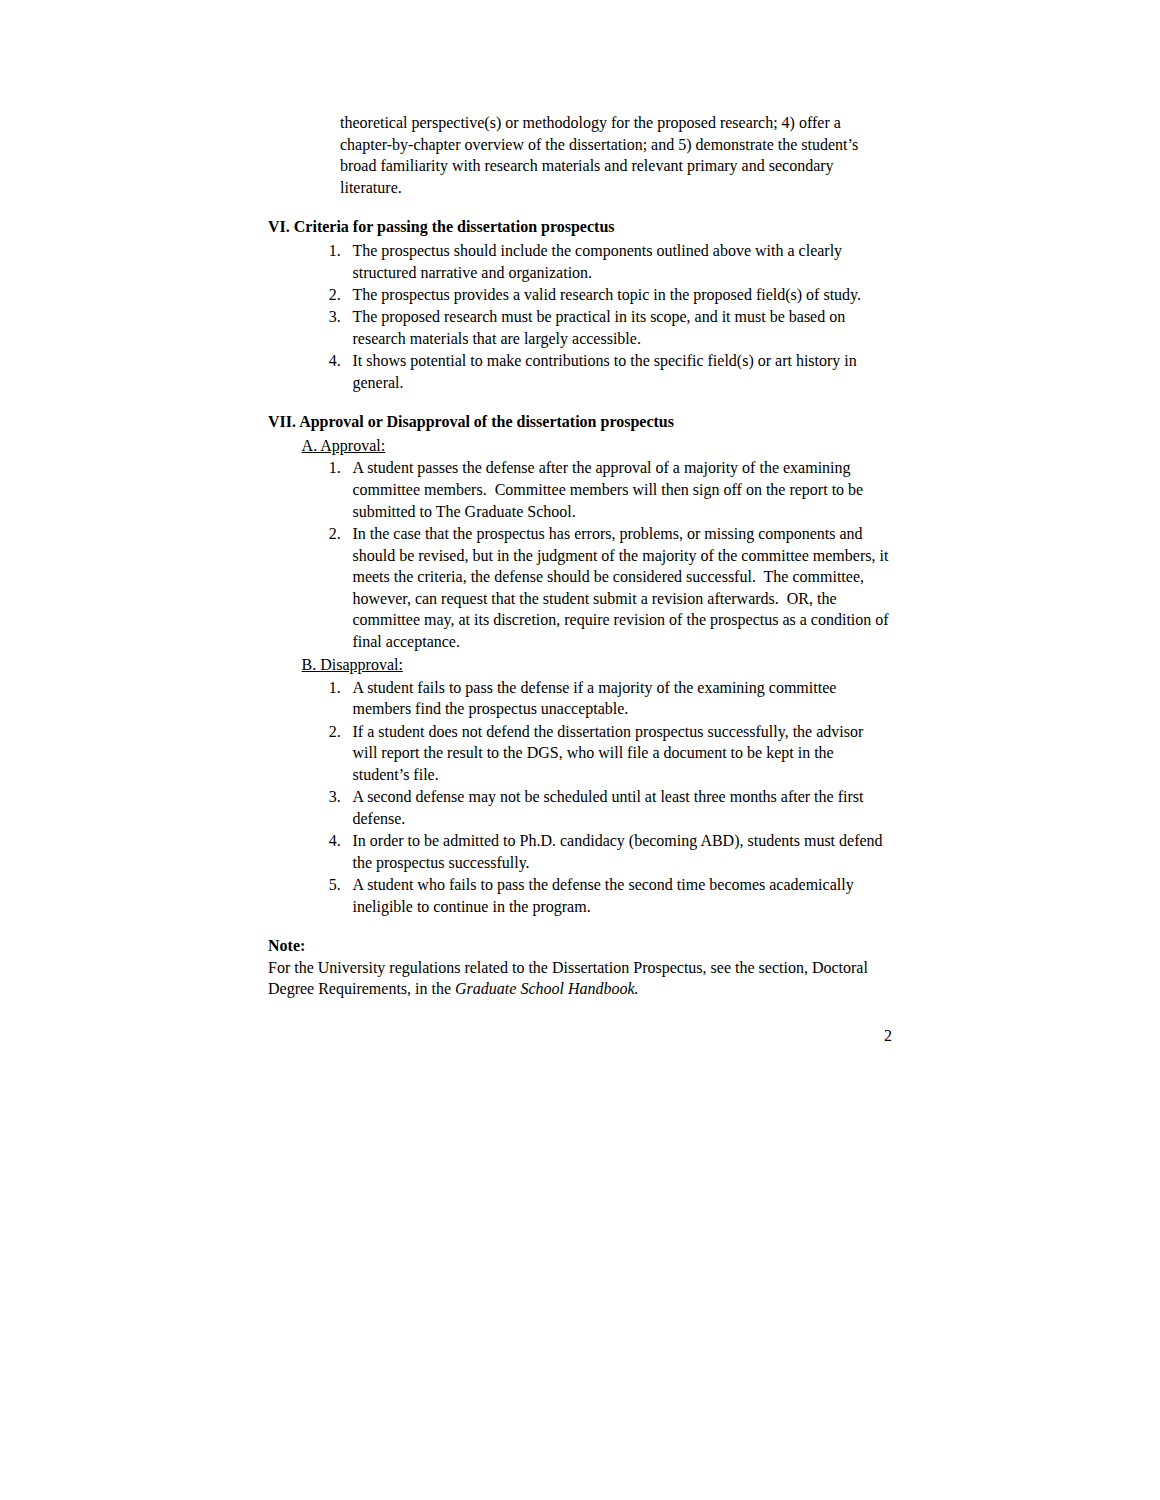theoretical perspective(s) or methodology for the proposed research; 4) offer a chapter-by-chapter overview of the dissertation; and 5) demonstrate the student’s broad familiarity with research materials and relevant primary and secondary literature.
VI. Criteria for passing the dissertation prospectus
The prospectus should include the components outlined above with a clearly structured narrative and organization.
The prospectus provides a valid research topic in the proposed field(s) of study.
The proposed research must be practical in its scope, and it must be based on research materials that are largely accessible.
It shows potential to make contributions to the specific field(s) or art history in general.
VII. Approval or Disapproval of the dissertation prospectus
A. Approval:
A student passes the defense after the approval of a majority of the examining committee members. Committee members will then sign off on the report to be submitted to The Graduate School.
In the case that the prospectus has errors, problems, or missing components and should be revised, but in the judgment of the majority of the committee members, it meets the criteria, the defense should be considered successful. The committee, however, can request that the student submit a revision afterwards. OR, the committee may, at its discretion, require revision of the prospectus as a condition of final acceptance.
B. Disapproval:
A student fails to pass the defense if a majority of the examining committee members find the prospectus unacceptable.
If a student does not defend the dissertation prospectus successfully, the advisor will report the result to the DGS, who will file a document to be kept in the student’s file.
A second defense may not be scheduled until at least three months after the first defense.
In order to be admitted to Ph.D. candidacy (becoming ABD), students must defend the prospectus successfully.
A student who fails to pass the defense the second time becomes academically ineligible to continue in the program.
Note:
For the University regulations related to the Dissertation Prospectus, see the section, Doctoral Degree Requirements, in the Graduate School Handbook.
2